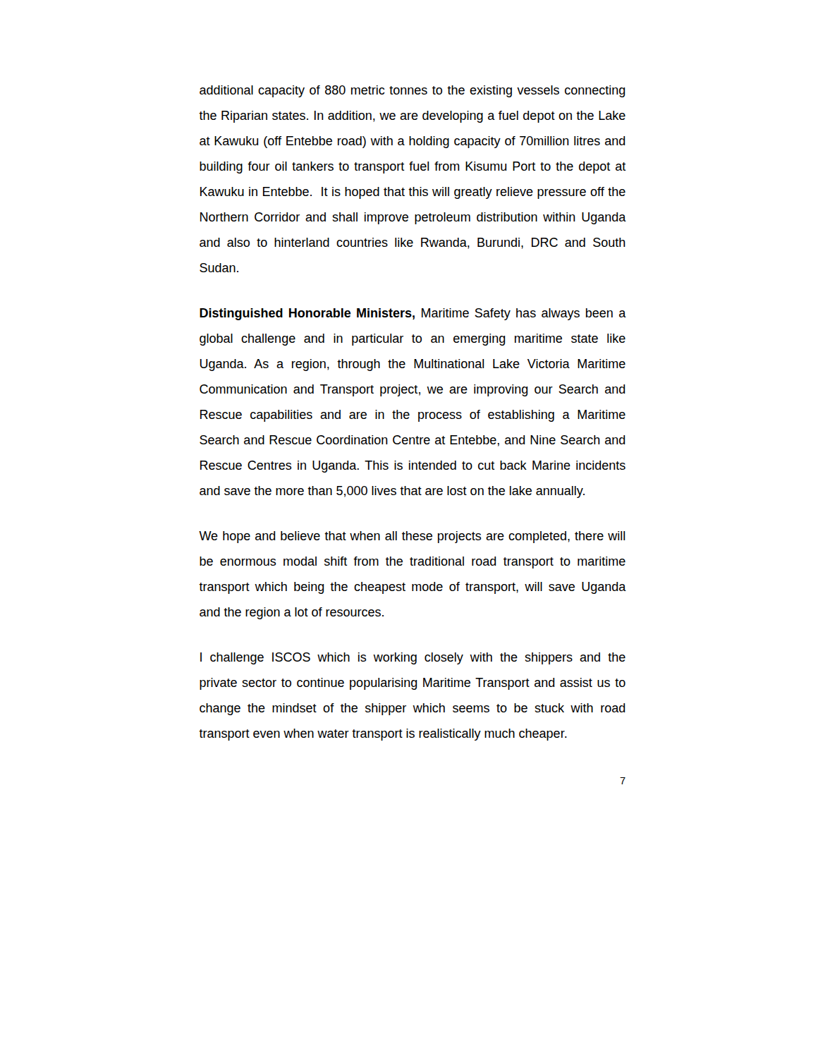additional capacity of 880 metric tonnes to the existing vessels connecting the Riparian states. In addition, we are developing a fuel depot on the Lake at Kawuku (off Entebbe road) with a holding capacity of 70million litres and building four oil tankers to transport fuel from Kisumu Port to the depot at Kawuku in Entebbe. It is hoped that this will greatly relieve pressure off the Northern Corridor and shall improve petroleum distribution within Uganda and also to hinterland countries like Rwanda, Burundi, DRC and South Sudan.
Distinguished Honorable Ministers, Maritime Safety has always been a global challenge and in particular to an emerging maritime state like Uganda. As a region, through the Multinational Lake Victoria Maritime Communication and Transport project, we are improving our Search and Rescue capabilities and are in the process of establishing a Maritime Search and Rescue Coordination Centre at Entebbe, and Nine Search and Rescue Centres in Uganda. This is intended to cut back Marine incidents and save the more than 5,000 lives that are lost on the lake annually.
We hope and believe that when all these projects are completed, there will be enormous modal shift from the traditional road transport to maritime transport which being the cheapest mode of transport, will save Uganda and the region a lot of resources.
I challenge ISCOS which is working closely with the shippers and the private sector to continue popularising Maritime Transport and assist us to change the mindset of the shipper which seems to be stuck with road transport even when water transport is realistically much cheaper.
7